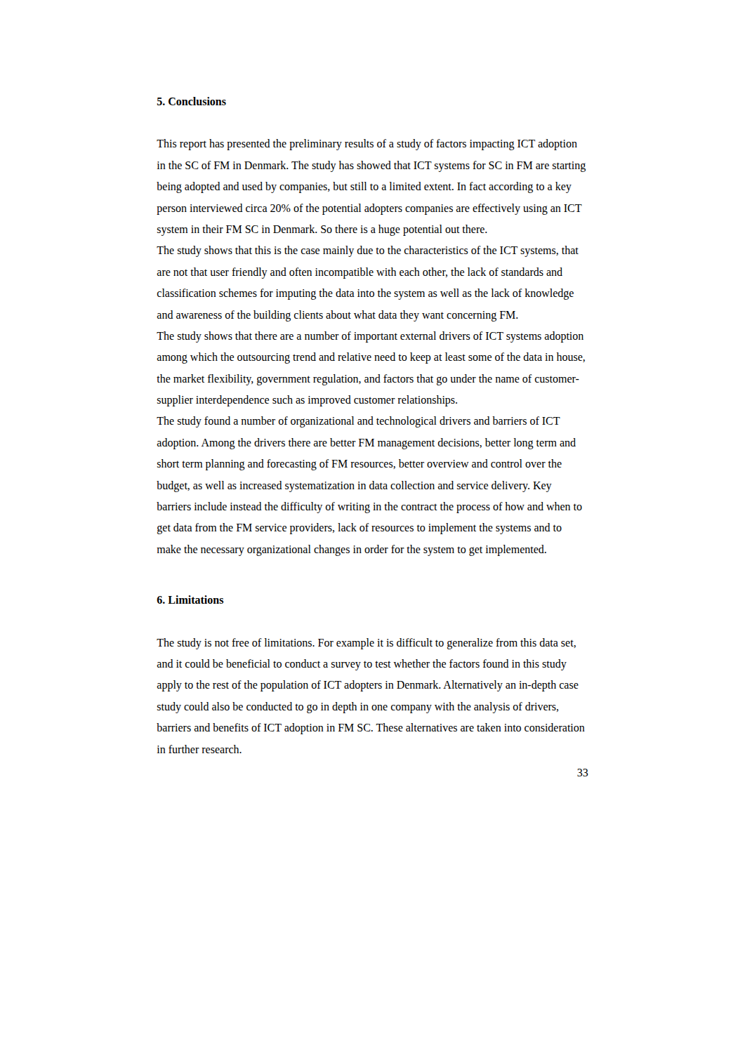5. Conclusions
This report has presented the preliminary results of a study of factors impacting ICT adoption in the SC of FM in Denmark. The study has showed that ICT systems for SC in FM are starting being adopted and used by companies, but still to a limited extent. In fact according to a key person interviewed circa 20% of the potential adopters companies are effectively using an ICT system in their FM SC in Denmark. So there is a huge potential out there.
The study shows that this is the case mainly due to the characteristics of the ICT systems, that are not that user friendly and often incompatible with each other, the lack of standards and classification schemes for imputing the data into the system as well as the lack of knowledge and awareness of the building clients about what data they want concerning FM.
The study shows that there are a number of important external drivers of ICT systems adoption among which the outsourcing trend and relative need to keep at least some of the data in house, the market flexibility, government regulation, and factors that go under the name of customer-supplier interdependence such as improved customer relationships.
The study found a number of organizational and technological drivers and barriers of ICT adoption. Among the drivers there are better FM management decisions, better long term and short term planning and forecasting of FM resources, better overview and control over the budget, as well as increased systematization in data collection and service delivery. Key barriers include instead the difficulty of writing in the contract the process of how and when to get data from the FM service providers, lack of resources to implement the systems and to make the necessary organizational changes in order for the system to get implemented.
6. Limitations
The study is not free of limitations. For example it is difficult to generalize from this data set, and it could be beneficial to conduct a survey to test whether the factors found in this study apply to the rest of the population of ICT adopters in Denmark. Alternatively an in-depth case study could also be conducted to go in depth in one company with the analysis of drivers, barriers and benefits of ICT adoption in FM SC. These alternatives are taken into consideration in further research.
33